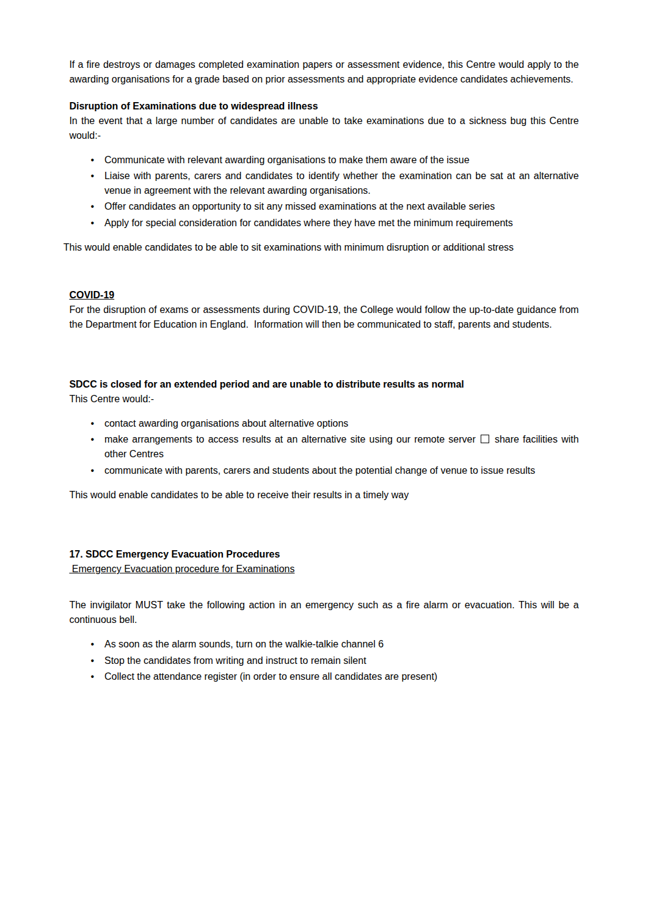If a fire destroys or damages completed examination papers or assessment evidence, this Centre would apply to the awarding organisations for a grade based on prior assessments and appropriate evidence candidates achievements.
Disruption of Examinations due to widespread illness
In the event that a large number of candidates are unable to take examinations due to a sickness bug this Centre would:-
Communicate with relevant awarding organisations to make them aware of the issue
Liaise with parents, carers and candidates to identify whether the examination can be sat at an alternative venue in agreement with the relevant awarding organisations.
Offer candidates an opportunity to sit any missed examinations at the next available series
Apply for special consideration for candidates where they have met the minimum requirements
This would enable candidates to be able to sit examinations with minimum disruption or additional stress
COVID-19
For the disruption of exams or assessments during COVID-19, the College would follow the up-to-date guidance from the Department for Education in England. Information will then be communicated to staff, parents and students.
SDCC is closed for an extended period and are unable to distribute results as normal
This Centre would:-
contact awarding organisations about alternative options
make arrangements to access results at an alternative site using our remote server share facilities with other Centres
communicate with parents, carers and students about the potential change of venue to issue results
This would enable candidates to be able to receive their results in a timely way
17. SDCC Emergency Evacuation Procedures
Emergency Evacuation procedure for Examinations
The invigilator MUST take the following action in an emergency such as a fire alarm or evacuation. This will be a continuous bell.
As soon as the alarm sounds, turn on the walkie-talkie channel 6
Stop the candidates from writing and instruct to remain silent
Collect the attendance register (in order to ensure all candidates are present)